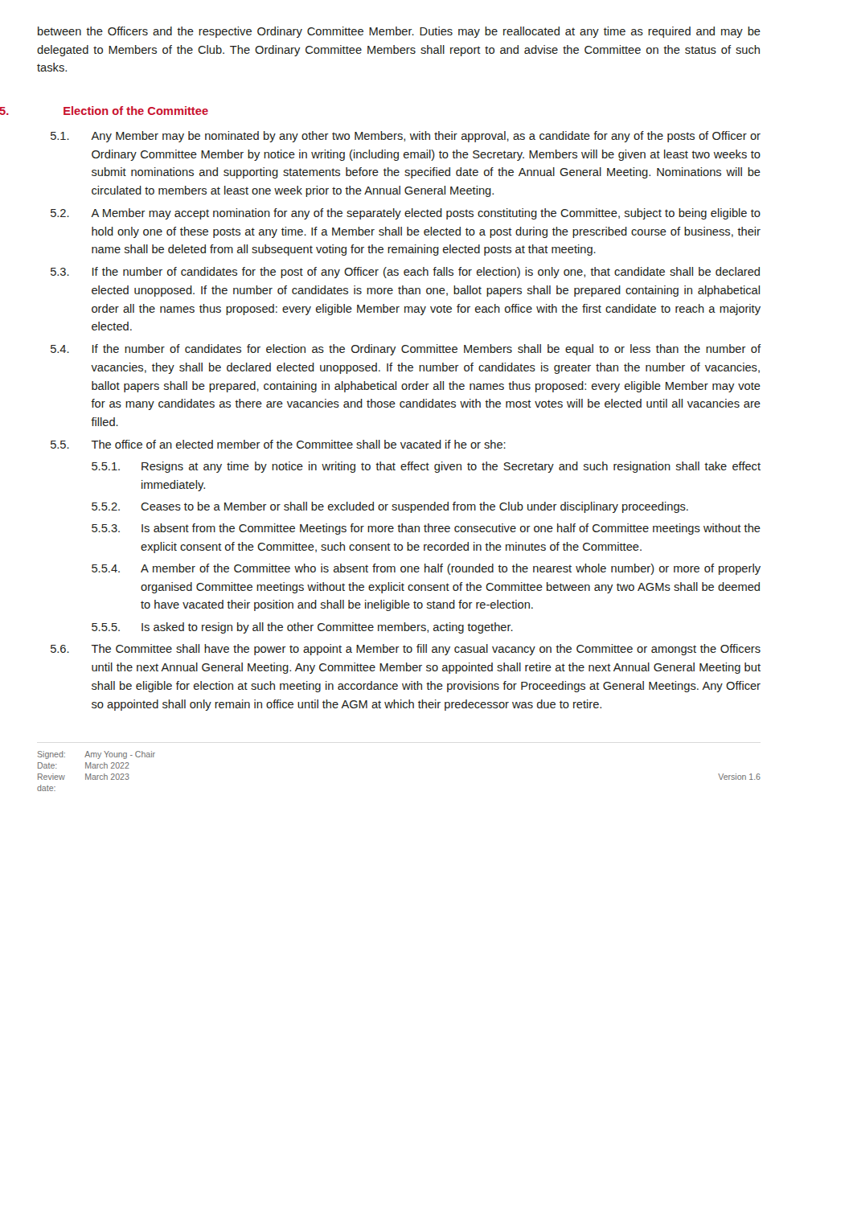between the Officers and the respective Ordinary Committee Member. Duties may be reallocated at any time as required and may be delegated to Members of the Club. The Ordinary Committee Members shall report to and advise the Committee on the status of such tasks.
5. Election of the Committee
5.1. Any Member may be nominated by any other two Members, with their approval, as a candidate for any of the posts of Officer or Ordinary Committee Member by notice in writing (including email) to the Secretary. Members will be given at least two weeks to submit nominations and supporting statements before the specified date of the Annual General Meeting. Nominations will be circulated to members at least one week prior to the Annual General Meeting.
5.2. A Member may accept nomination for any of the separately elected posts constituting the Committee, subject to being eligible to hold only one of these posts at any time. If a Member shall be elected to a post during the prescribed course of business, their name shall be deleted from all subsequent voting for the remaining elected posts at that meeting.
5.3. If the number of candidates for the post of any Officer (as each falls for election) is only one, that candidate shall be declared elected unopposed. If the number of candidates is more than one, ballot papers shall be prepared containing in alphabetical order all the names thus proposed: every eligible Member may vote for each office with the first candidate to reach a majority elected.
5.4. If the number of candidates for election as the Ordinary Committee Members shall be equal to or less than the number of vacancies, they shall be declared elected unopposed. If the number of candidates is greater than the number of vacancies, ballot papers shall be prepared, containing in alphabetical order all the names thus proposed: every eligible Member may vote for as many candidates as there are vacancies and those candidates with the most votes will be elected until all vacancies are filled.
5.5. The office of an elected member of the Committee shall be vacated if he or she:
5.5.1. Resigns at any time by notice in writing to that effect given to the Secretary and such resignation shall take effect immediately.
5.5.2. Ceases to be a Member or shall be excluded or suspended from the Club under disciplinary proceedings.
5.5.3. Is absent from the Committee Meetings for more than three consecutive or one half of Committee meetings without the explicit consent of the Committee, such consent to be recorded in the minutes of the Committee.
5.5.4. A member of the Committee who is absent from one half (rounded to the nearest whole number) or more of properly organised Committee meetings without the explicit consent of the Committee between any two AGMs shall be deemed to have vacated their position and shall be ineligible to stand for re-election.
5.5.5. Is asked to resign by all the other Committee members, acting together.
5.6. The Committee shall have the power to appoint a Member to fill any casual vacancy on the Committee or amongst the Officers until the next Annual General Meeting. Any Committee Member so appointed shall retire at the next Annual General Meeting but shall be eligible for election at such meeting in accordance with the provisions for Proceedings at General Meetings. Any Officer so appointed shall only remain in office until the AGM at which their predecessor was due to retire.
| Signed: | Amy Young - Chair | |
| Date: | March 2022 | |
| Review date: | March 2023 | Version 1.6 |